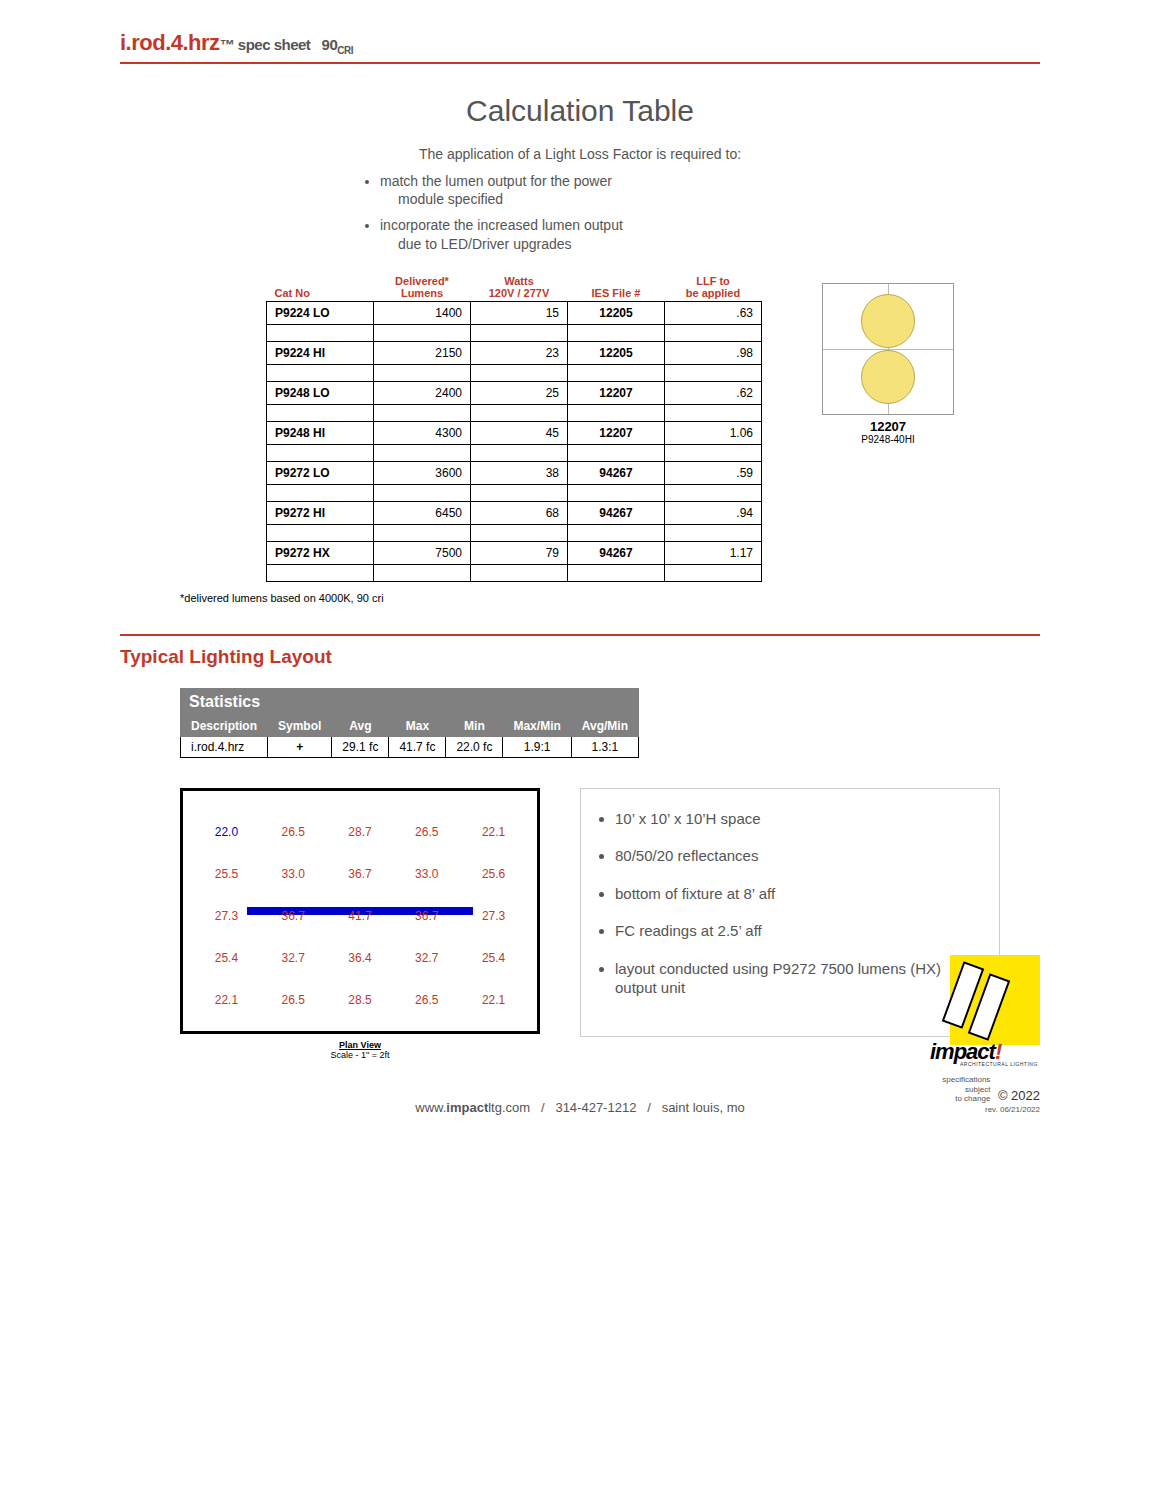i.rod.4.hrz™ spec sheet 90CRI
Calculation Table
The application of a Light Loss Factor is required to:
match the lumen output for the powermodule specified
incorporate the increased lumen outputdue to LED/Driver upgrades
| Cat No | Delivered* Lumens | Watts 120V / 277V | IES File # | LLF to be applied |
| --- | --- | --- | --- | --- |
| P9224 LO | 1400 | 15 | 12205 | .63 |
| P9224 HI | 2150 | 23 | 12205 | .98 |
| P9248 LO | 2400 | 25 | 12207 | .62 |
| P9248 HI | 4300 | 45 | 12207 | 1.06 |
| P9272 LO | 3600 | 38 | 94267 | .59 |
| P9272 HI | 6450 | 68 | 94267 | .94 |
| P9272 HX | 7500 | 79 | 94267 | 1.17 |
12207
P9248-40HI
*delivered lumens based on 4000K, 90 cri
Typical Lighting Layout
| Statistics |
| --- |
| Description | Symbol | Avg | Max | Min | Max/Min | Avg/Min |
| i.rod.4.hrz | + | 29.1 fc | 41.7 fc | 22.0 fc | 1.9:1 | 1.3:1 |
| 22.0 | 26.5 | 28.7 | 26.5 | 22.1 |
| 25.5 | 33.0 | 36.7 | 33.0 | 25.6 |
| 27.3 | 36.7 | 41.7 | 36.7 | 27.3 |
| 25.4 | 32.7 | 36.4 | 32.7 | 25.4 |
| 22.1 | 26.5 | 28.5 | 26.5 | 22.1 |
Plan View Scale - 1" = 2ft
10’ x 10’ x 10’H space
80/50/20 reflectances
bottom of fixture at 8’ aff
FC readings at 2.5’ aff
layout conducted using P9272 7500 lumens (HX) output unit
impact!
ARCHITECTURAL LIGHTING
www.impactltg.com / 314-427-1212 / saint louis, mo
specifications
subject
to change © 2022
rev. 06/21/2022